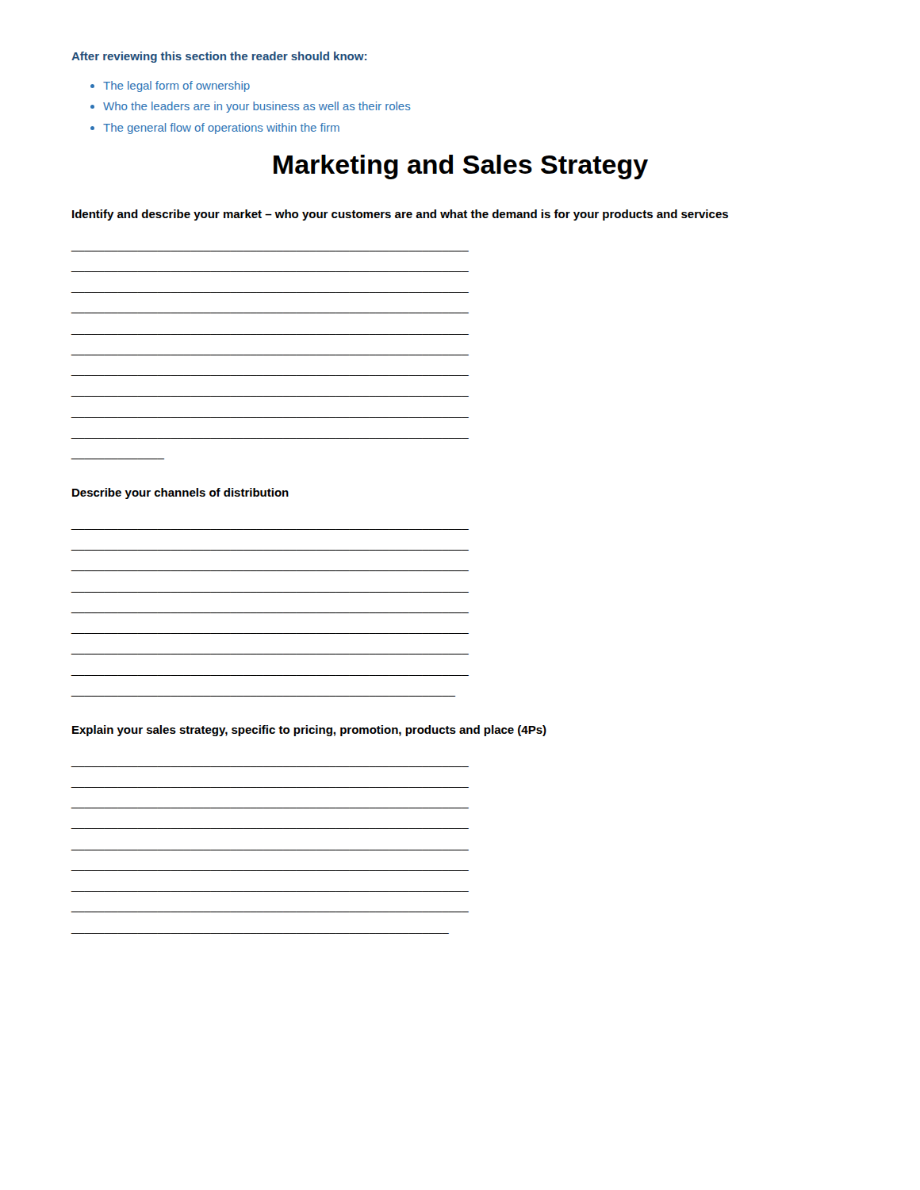After reviewing this section the reader should know:
The legal form of ownership
Who the leaders are in your business as well as their roles
The general flow of operations within the firm
Marketing and Sales Strategy
Identify and describe your market – who your customers are and what the demand is for your products and services
____________________________________________________________
____________________________________________________________
____________________________________________________________
____________________________________________________________
____________________________________________________________
____________________________________________________________
____________________________________________________________
____________________________________________________________
____________________________________________________________
____________________________________________________________
______________
Describe your channels of distribution
____________________________________________________________
____________________________________________________________
____________________________________________________________
____________________________________________________________
____________________________________________________________
____________________________________________________________
____________________________________________________________
____________________________________________________________
__________________________________________________________
Explain your sales strategy, specific to pricing, promotion, products and place (4Ps)
____________________________________________________________
____________________________________________________________
____________________________________________________________
____________________________________________________________
____________________________________________________________
____________________________________________________________
____________________________________________________________
____________________________________________________________
_________________________________________________________